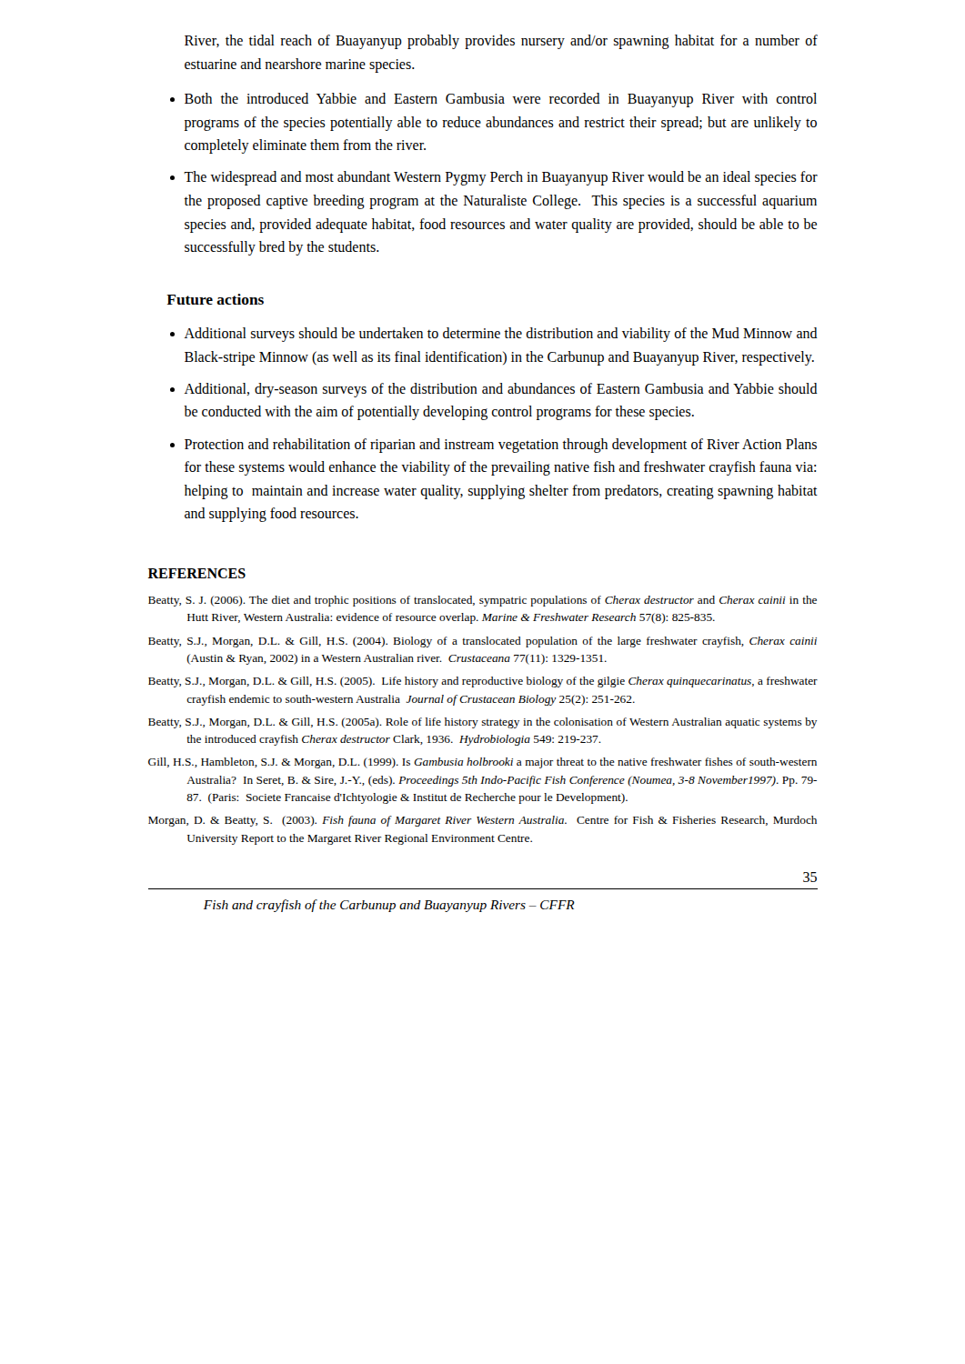River, the tidal reach of Buayanyup probably provides nursery and/or spawning habitat for a number of estuarine and nearshore marine species.
Both the introduced Yabbie and Eastern Gambusia were recorded in Buayanyup River with control programs of the species potentially able to reduce abundances and restrict their spread; but are unlikely to completely eliminate them from the river.
The widespread and most abundant Western Pygmy Perch in Buayanyup River would be an ideal species for the proposed captive breeding program at the Naturaliste College. This species is a successful aquarium species and, provided adequate habitat, food resources and water quality are provided, should be able to be successfully bred by the students.
Future actions
Additional surveys should be undertaken to determine the distribution and viability of the Mud Minnow and Black-stripe Minnow (as well as its final identification) in the Carbunup and Buayanyup River, respectively.
Additional, dry-season surveys of the distribution and abundances of Eastern Gambusia and Yabbie should be conducted with the aim of potentially developing control programs for these species.
Protection and rehabilitation of riparian and instream vegetation through development of River Action Plans for these systems would enhance the viability of the prevailing native fish and freshwater crayfish fauna via: helping to maintain and increase water quality, supplying shelter from predators, creating spawning habitat and supplying food resources.
REFERENCES
Beatty, S. J. (2006). The diet and trophic positions of translocated, sympatric populations of Cherax destructor and Cherax cainii in the Hutt River, Western Australia: evidence of resource overlap. Marine & Freshwater Research 57(8): 825-835.
Beatty, S.J., Morgan, D.L. & Gill, H.S. (2004). Biology of a translocated population of the large freshwater crayfish, Cherax cainii (Austin & Ryan, 2002) in a Western Australian river. Crustaceana 77(11): 1329-1351.
Beatty, S.J., Morgan, D.L. & Gill, H.S. (2005). Life history and reproductive biology of the gilgie Cherax quinquecarinatus, a freshwater crayfish endemic to south-western Australia Journal of Crustacean Biology 25(2): 251-262.
Beatty, S.J., Morgan, D.L. & Gill, H.S. (2005a). Role of life history strategy in the colonisation of Western Australian aquatic systems by the introduced crayfish Cherax destructor Clark, 1936. Hydrobiologia 549: 219-237.
Gill, H.S., Hambleton, S.J. & Morgan, D.L. (1999). Is Gambusia holbrooki a major threat to the native freshwater fishes of south-western Australia? In Seret, B. & Sire, J.-Y., (eds). Proceedings 5th Indo-Pacific Fish Conference (Noumea, 3-8 November1997). Pp. 79-87. (Paris: Societe Francaise d'Ichtyologie & Institut de Recherche pour le Development).
Morgan, D. & Beatty, S. (2003). Fish fauna of Margaret River Western Australia. Centre for Fish & Fisheries Research, Murdoch University Report to the Margaret River Regional Environment Centre.
35 Fish and crayfish of the Carbunup and Buayanyup Rivers – CFFR